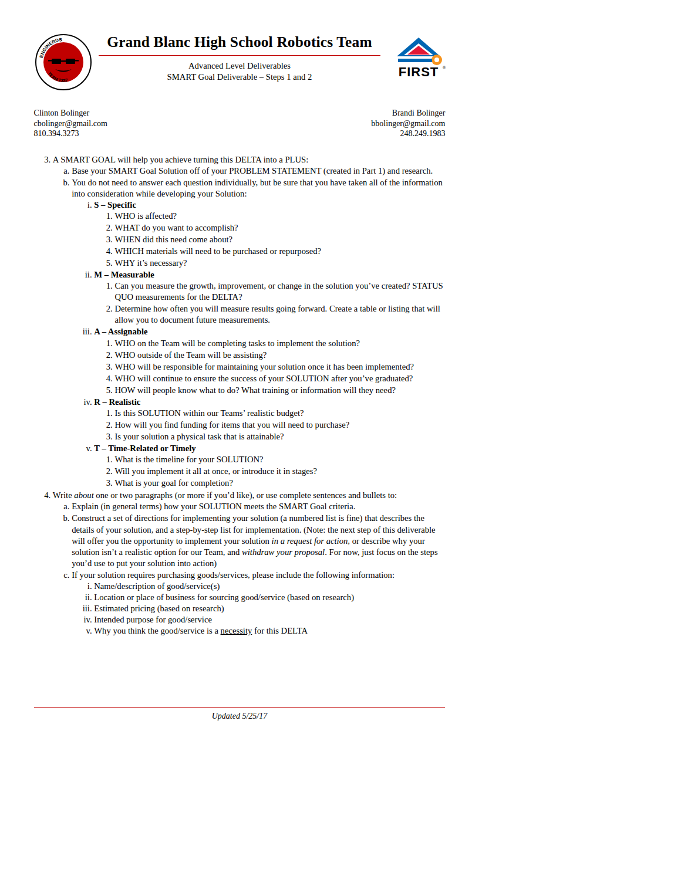ENGINERDS TEAM 2337
FIRST ®
Grand Blanc High School Robotics Team
Advanced Level Deliverables
SMART Goal Deliverable – Steps 1 and 2
| Clinton Bolinger cbolinger@gmail.com 810.394.3273 | Brandi Bolinger bbolinger@gmail.com 248.249.1983 |
A SMART GOAL will help you achieve turning this DELTA into a PLUS:
Base your SMART Goal Solution off of your PROBLEM STATEMENT (created in Part 1) and research.
You do not need to answer each question individually, but be sure that you have taken all of the information into consideration while developing your Solution:
S – Specific
WHO is affected?
WHAT do you want to accomplish?
WHEN did this need come about?
WHICH materials will need to be purchased or repurposed?
WHY it’s necessary?
M – Measurable
Can you measure the growth, improvement, or change in the solution you’ve created? STATUS QUO measurements for the DELTA?
Determine how often you will measure results going forward. Create a table or listing that will allow you to document future measurements.
A – Assignable
WHO on the Team will be completing tasks to implement the solution?
WHO outside of the Team will be assisting?
WHO will be responsible for maintaining your solution once it has been implemented?
WHO will continue to ensure the success of your SOLUTION after you’ve graduated?
HOW will people know what to do? What training or information will they need?
R – Realistic
Is this SOLUTION within our Teams’ realistic budget?
How will you find funding for items that you will need to purchase?
Is your solution a physical task that is attainable?
T – Time-Related or Timely
What is the timeline for your SOLUTION?
Will you implement it all at once, or introduce it in stages?
What is your goal for completion?
Write about one or two paragraphs (or more if you’d like), or use complete sentences and bullets to:
Explain (in general terms) how your SOLUTION meets the SMART Goal criteria.
Construct a set of directions for implementing your solution (a numbered list is fine) that describes the details of your solution, and a step-by-step list for implementation. (Note: the next step of this deliverable will offer you the opportunity to implement your solution in a request for action, or describe why your solution isn’t a realistic option for our Team, and withdraw your proposal. For now, just focus on the steps you’d use to put your solution into action)
If your solution requires purchasing goods/services, please include the following information:
Name/description of good/service(s)
Location or place of business for sourcing good/service (based on research)
Estimated pricing (based on research)
Intended purpose for good/service
Why you think the good/service is a necessity for this DELTA
Updated 5/25/17